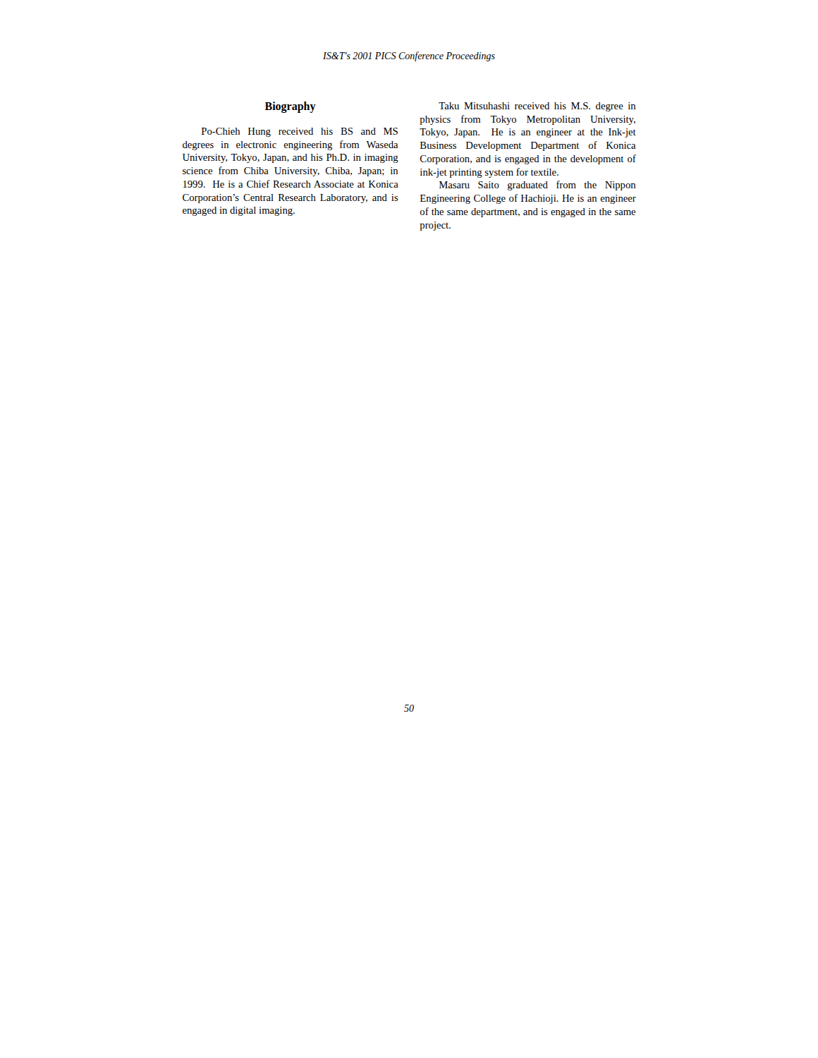IS&T's 2001 PICS Conference Proceedings
Biography
Po-Chieh Hung received his BS and MS degrees in electronic engineering from Waseda University, Tokyo, Japan, and his Ph.D. in imaging science from Chiba University, Chiba, Japan; in 1999. He is a Chief Research Associate at Konica Corporation’s Central Research Laboratory, and is engaged in digital imaging.
Taku Mitsuhashi received his M.S. degree in physics from Tokyo Metropolitan University, Tokyo, Japan. He is an engineer at the Ink-jet Business Development Department of Konica Corporation, and is engaged in the development of ink-jet printing system for textile.
Masaru Saito graduated from the Nippon Engineering College of Hachioji. He is an engineer of the same department, and is engaged in the same project.
50